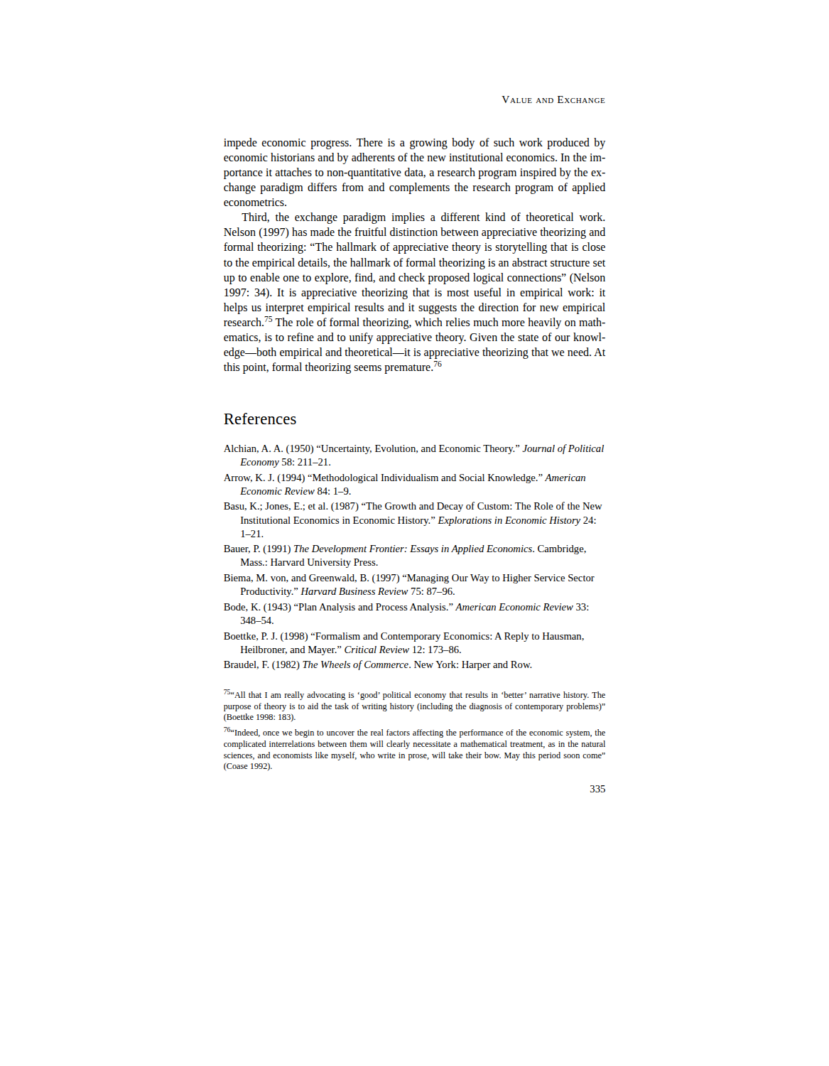Value and Exchange
impede economic progress. There is a growing body of such work produced by economic historians and by adherents of the new institutional economics. In the importance it attaches to non-quantitative data, a research program inspired by the exchange paradigm differs from and complements the research program of applied econometrics.
Third, the exchange paradigm implies a different kind of theoretical work. Nelson (1997) has made the fruitful distinction between appreciative theorizing and formal theorizing: “The hallmark of appreciative theory is storytelling that is close to the empirical details, the hallmark of formal theorizing is an abstract structure set up to enable one to explore, find, and check proposed logical connections” (Nelson 1997: 34). It is appreciative theorizing that is most useful in empirical work: it helps us interpret empirical results and it suggests the direction for new empirical research.75 The role of formal theorizing, which relies much more heavily on mathematics, is to refine and to unify appreciative theory. Given the state of our knowledge—both empirical and theoretical—it is appreciative theorizing that we need. At this point, formal theorizing seems premature.76
References
Alchian, A. A. (1950) “Uncertainty, Evolution, and Economic Theory.” Journal of Political Economy 58: 211–21.
Arrow, K. J. (1994) “Methodological Individualism and Social Knowledge.” American Economic Review 84: 1–9.
Basu, K.; Jones, E.; et al. (1987) “The Growth and Decay of Custom: The Role of the New Institutional Economics in Economic History.” Explorations in Economic History 24: 1–21.
Bauer, P. (1991) The Development Frontier: Essays in Applied Economics. Cambridge, Mass.: Harvard University Press.
Biema, M. von, and Greenwald, B. (1997) “Managing Our Way to Higher Service Sector Productivity.” Harvard Business Review 75: 87–96.
Bode, K. (1943) “Plan Analysis and Process Analysis.” American Economic Review 33: 348–54.
Boettke, P. J. (1998) “Formalism and Contemporary Economics: A Reply to Hausman, Heilbroner, and Mayer.” Critical Review 12: 173–86.
Braudel, F. (1982) The Wheels of Commerce. New York: Harper and Row.
75“All that I am really advocating is ‘good’ political economy that results in ‘better’ narrative history. The purpose of theory is to aid the task of writing history (including the diagnosis of contemporary problems)” (Boettke 1998: 183).
76“Indeed, once we begin to uncover the real factors affecting the performance of the economic system, the complicated interrelations between them will clearly necessitate a mathematical treatment, as in the natural sciences, and economists like myself, who write in prose, will take their bow. May this period soon come” (Coase 1992).
335